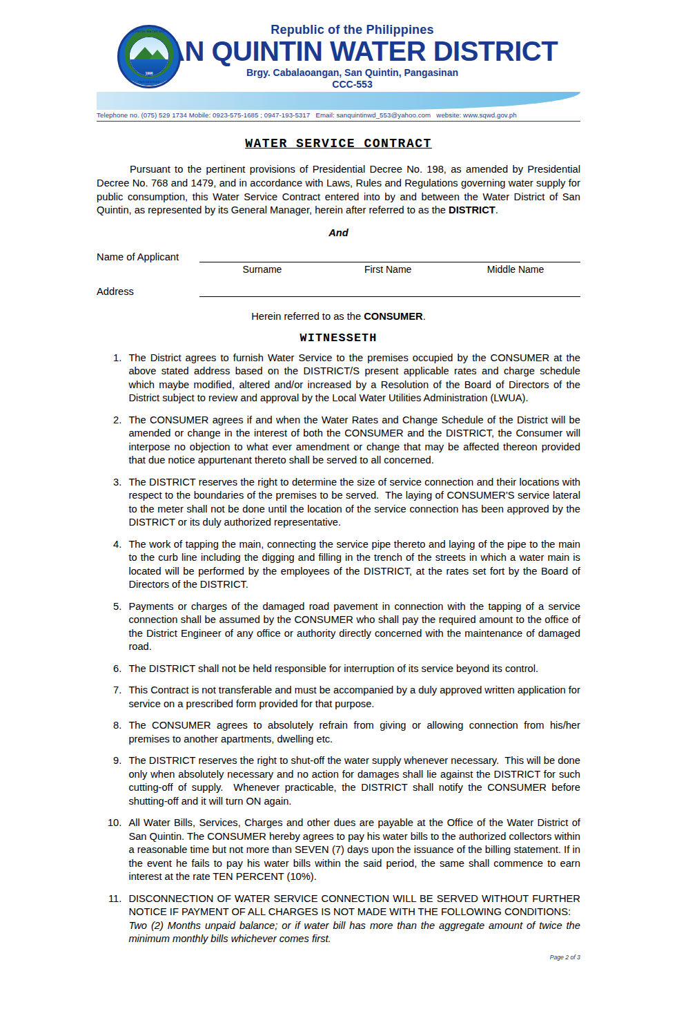SAN QUINTIN WATER DISTRICT
1996
PANGASINAN
Republic of the Philippines
SAN QUINTIN WATER DISTRICT
Brgy. Cabalaoangan, San Quintin, Pangasinan
CCC-553
Telephone no. (075) 529 1734 Mobile: 0923-575-1685 ; 0947-193-5317 Email: sanquintinwd_553@yahoo.com website: www.sqwd.gov.ph
WATER SERVICE CONTRACT
Pursuant to the pertinent provisions of Presidential Decree No. 198, as amended by Presidential Decree No. 768 and 1479, and in accordance with Laws, Rules and Regulations governing water supply for public consumption, this Water Service Contract entered into by and between the Water District of San Quintin, as represented by its General Manager, herein after referred to as the DISTRICT.
And
Name of Applicant
Surname First Name Middle Name
Address
Herein referred to as the CONSUMER.
WITNESSETH
The District agrees to furnish Water Service to the premises occupied by the CONSUMER at the above stated address based on the DISTRICT/S present applicable rates and charge schedule which maybe modified, altered and/or increased by a Resolution of the Board of Directors of the District subject to review and approval by the Local Water Utilities Administration (LWUA).
The CONSUMER agrees if and when the Water Rates and Change Schedule of the District will be amended or change in the interest of both the CONSUMER and the DISTRICT, the Consumer will interpose no objection to what ever amendment or change that may be affected thereon provided that due notice appurtenant thereto shall be served to all concerned.
The DISTRICT reserves the right to determine the size of service connection and their locations with respect to the boundaries of the premises to be served. The laying of CONSUMER'S service lateral to the meter shall not be done until the location of the service connection has been approved by the DISTRICT or its duly authorized representative.
The work of tapping the main, connecting the service pipe thereto and laying of the pipe to the main to the curb line including the digging and filling in the trench of the streets in which a water main is located will be performed by the employees of the DISTRICT, at the rates set fort by the Board of Directors of the DISTRICT.
Payments or charges of the damaged road pavement in connection with the tapping of a service connection shall be assumed by the CONSUMER who shall pay the required amount to the office of the District Engineer of any office or authority directly concerned with the maintenance of damaged road.
The DISTRICT shall not be held responsible for interruption of its service beyond its control.
This Contract is not transferable and must be accompanied by a duly approved written application for service on a prescribed form provided for that purpose.
The CONSUMER agrees to absolutely refrain from giving or allowing connection from his/her premises to another apartments, dwelling etc.
The DISTRICT reserves the right to shut-off the water supply whenever necessary. This will be done only when absolutely necessary and no action for damages shall lie against the DISTRICT for such cutting-off of supply. Whenever practicable, the DISTRICT shall notify the CONSUMER before shutting-off and it will turn ON again.
All Water Bills, Services, Charges and other dues are payable at the Office of the Water District of San Quintin. The CONSUMER hereby agrees to pay his water bills to the authorized collectors within a reasonable time but not more than SEVEN (7) days upon the issuance of the billing statement. If in the event he fails to pay his water bills within the said period, the same shall commence to earn interest at the rate TEN PERCENT (10%).
DISCONNECTION OF WATER SERVICE CONNECTION WILL BE SERVED WITHOUT FURTHER NOTICE IF PAYMENT OF ALL CHARGES IS NOT MADE WITH THE FOLLOWING CONDITIONS:
Two (2) Months unpaid balance; or if water bill has more than the aggregate amount of twice the minimum monthly bills whichever comes first.
Page 2 of 3